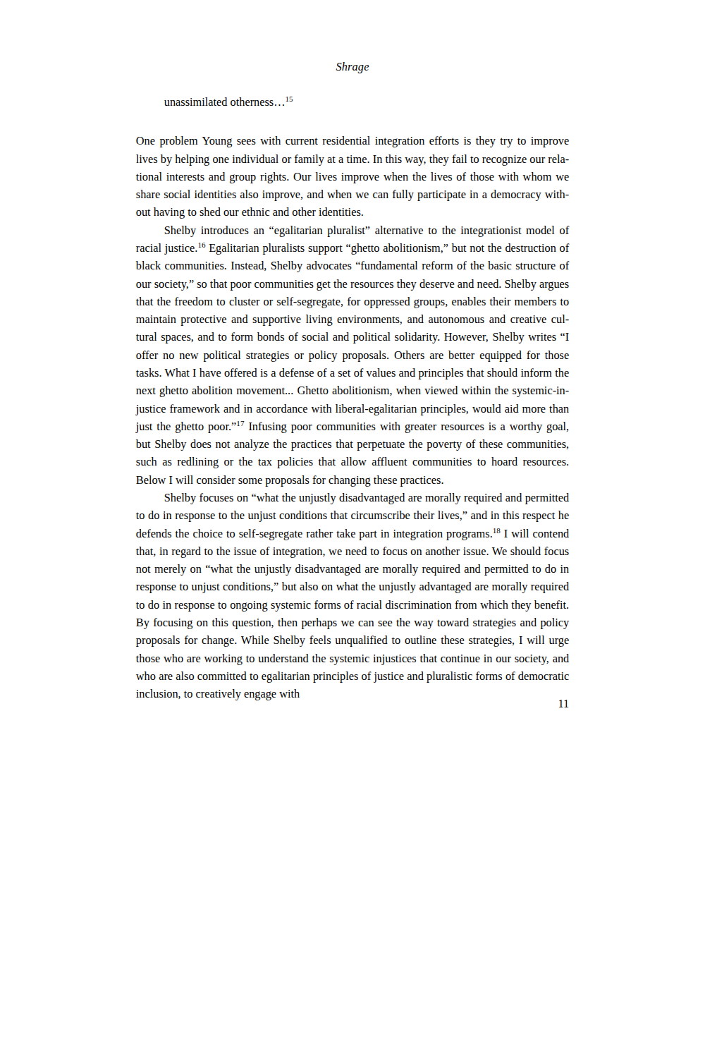Shrage
unassimilated otherness…15
One problem Young sees with current residential integration efforts is they try to improve lives by helping one individual or family at a time. In this way, they fail to recognize our relational interests and group rights. Our lives improve when the lives of those with whom we share social identities also improve, and when we can fully participate in a democracy without having to shed our ethnic and other identities.
Shelby introduces an “egalitarian pluralist” alternative to the integrationist model of racial justice.16 Egalitarian pluralists support “ghetto abolitionism,” but not the destruction of black communities. Instead, Shelby advocates “fundamental reform of the basic structure of our society,” so that poor communities get the resources they deserve and need. Shelby argues that the freedom to cluster or self-segregate, for oppressed groups, enables their members to maintain protective and supportive living environments, and autonomous and creative cultural spaces, and to form bonds of social and political solidarity. However, Shelby writes “I offer no new political strategies or policy proposals. Others are better equipped for those tasks. What I have offered is a defense of a set of values and principles that should inform the next ghetto abolition movement... Ghetto abolitionism, when viewed within the systemic-injustice framework and in accordance with liberal-egalitarian principles, would aid more than just the ghetto poor.”17 Infusing poor communities with greater resources is a worthy goal, but Shelby does not analyze the practices that perpetuate the poverty of these communities, such as redlining or the tax policies that allow affluent communities to hoard resources. Below I will consider some proposals for changing these practices.
Shelby focuses on “what the unjustly disadvantaged are morally required and permitted to do in response to the unjust conditions that circumscribe their lives,” and in this respect he defends the choice to self-segregate rather take part in integration programs.18 I will contend that, in regard to the issue of integration, we need to focus on another issue. We should focus not merely on “what the unjustly disadvantaged are morally required and permitted to do in response to unjust conditions,” but also on what the unjustly advantaged are morally required to do in response to ongoing systemic forms of racial discrimination from which they benefit. By focusing on this question, then perhaps we can see the way toward strategies and policy proposals for change. While Shelby feels unqualified to outline these strategies, I will urge those who are working to understand the systemic injustices that continue in our society, and who are also committed to egalitarian principles of justice and pluralistic forms of democratic inclusion, to creatively engage with
11